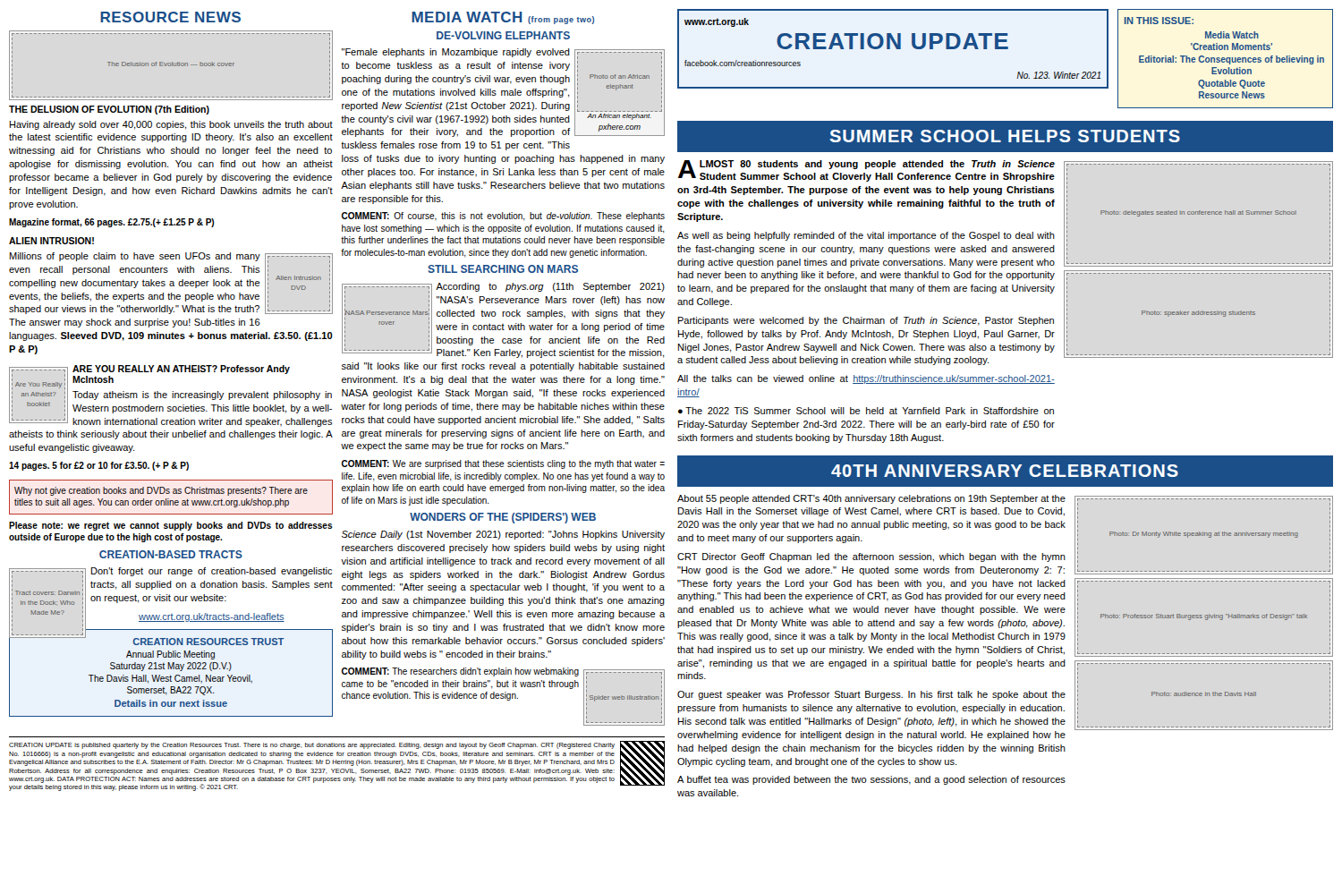RESOURCE NEWS
The Delusion of Evolution — book cover
THE DELUSION OF EVOLUTION (7th Edition)
Having already sold over 40,000 copies, this book unveils the truth about the latest scientific evidence supporting ID theory. It's also an excellent witnessing aid for Christians who should no longer feel the need to apologise for dismissing evolution. You can find out how an atheist professor became a believer in God purely by discovering the evidence for Intelligent Design, and how even Richard Dawkins admits he can't prove evolution.
Magazine format, 66 pages. £2.75.(+ £1.25 P & P)
ALIEN INTRUSION!
Alien Intrusion DVD
Millions of people claim to have seen UFOs and many even recall personal encounters with aliens. This compelling new documentary takes a deeper look at the events, the beliefs, the experts and the people who have shaped our views in the "otherworldly." What is the truth? The answer may shock and surprise you! Sub-titles in 16 languages. Sleeved DVD, 109 minutes + bonus material. £3.50. (£1.10 P & P)
Are You Really an Atheist? booklet
ARE YOU REALLY AN ATHEIST? Professor Andy McIntosh
Today atheism is the increasingly prevalent philosophy in Western postmodern societies. This little booklet, by a well-known international creation writer and speaker, challenges atheists to think seriously about their unbelief and challenges their logic. A useful evangelistic giveaway.
14 pages. 5 for £2 or 10 for £3.50. (+ P & P)
Why not give creation books and DVDs as Christmas presents? There are titles to suit all ages. You can order online at www.crt.org.uk/shop.php
Please note: we regret we cannot supply books and DVDs to addresses outside of Europe due to the high cost of postage.
CREATION-BASED TRACTS
Tract covers: Darwin in the Dock; Who Made Me?
Don't forget our range of creation-based evangelistic tracts, all supplied on a donation basis. Samples sent on request, or visit our website:
www.crt.org.uk/tracts-and-leaflets
CREATION RESOURCES TRUST Annual Public Meeting
Saturday 21st May 2022 (D.V.)
The Davis Hall, West Camel, Near Yeovil,
Somerset, BA22 7QX.
Details in our next issue
MEDIA WATCH (from page two)
DE-VOLVING ELEPHANTS
Photo of an African elephant
An African elephant. pxhere.com
"Female elephants in Mozambique rapidly evolved to become tuskless as a result of intense ivory poaching during the country's civil war, even though one of the mutations involved kills male offspring", reported New Scientist (21st October 2021). During the county's civil war (1967-1992) both sides hunted elephants for their ivory, and the proportion of tuskless females rose from 19 to 51 per cent. "This loss of tusks due to ivory hunting or poaching has happened in many other places too. For instance, in Sri Lanka less than 5 per cent of male Asian elephants still have tusks." Researchers believe that two mutations are responsible for this.
Comment: Of course, this is not evolution, but de-volution. These elephants have lost something — which is the opposite of evolution. If mutations caused it, this further underlines the fact that mutations could never have been responsible for molecules-to-man evolution, since they don't add new genetic information.
STILL SEARCHING ON MARS
NASA Perseverance Mars rover
According to phys.org (11th September 2021) "NASA's Perseverance Mars rover (left) has now collected two rock samples, with signs that they were in contact with water for a long period of time boosting the case for ancient life on the Red Planet." Ken Farley, project scientist for the mission, said "It looks like our first rocks reveal a potentially habitable sustained environment. It's a big deal that the water was there for a long time." NASA geologist Katie Stack Morgan said, "If these rocks experienced water for long periods of time, there may be habitable niches within these rocks that could have supported ancient microbial life." She added, " Salts are great minerals for preserving signs of ancient life here on Earth, and we expect the same may be true for rocks on Mars."
Comment: We are surprised that these scientists cling to the myth that water = life. Life, even microbial life, is incredibly complex. No one has yet found a way to explain how life on earth could have emerged from non-living matter, so the idea of life on Mars is just idle speculation.
WONDERS OF THE (SPIDERS') WEB
Science Daily (1st November 2021) reported: "Johns Hopkins University researchers discovered precisely how spiders build webs by using night vision and artificial intelligence to track and record every movement of all eight legs as spiders worked in the dark." Biologist Andrew Gordus commented: "After seeing a spectacular web I thought, 'if you went to a zoo and saw a chimpanzee building this you'd think that's one amazing and impressive chimpanzee.' Well this is even more amazing because a spider's brain is so tiny and I was frustrated that we didn't know more about how this remarkable behavior occurs." Gorsus concluded spiders' ability to build webs is " encoded in their brains."
Spider web illustration
Comment: The researchers didn't explain how webmaking came to be "encoded in their brains", but it wasn't through chance evolution. This is evidence of design.
CREATION UPDATE is published quarterly by the Creation Resources Trust. There is no charge, but donations are appreciated. Editing, design and layout by Geoff Chapman. CRT (Registered Charity No. 1016666) is a non-profit evangelistic and educational organisation dedicated to sharing the evidence for creation through DVDs, CDs, books, literature and seminars. CRT is a member of the Evangelical Alliance and subscribes to the E.A. Statement of Faith. Director: Mr G Chapman. Trustees: Mr D Herring (Hon. treasurer), Mrs E Chapman, Mr P Moore, Mr B Bryer, Mr P Trenchard, and Mrs D Robertson. Address for all correspondence and enquiries: Creation Resources Trust, P O Box 3237, YEOVIL, Somerset, BA22 7WD. Phone: 01935 850569. E-Mail: info@crt.org.uk. Web site: www.crt.org.uk. DATA PROTECTION ACT: Names and addresses are stored on a database for CRT purposes only. They will not be made available to any third party without permission. If you object to your details being stored in this way, please inform us in writing. © 2021 CRT.
www.crt.org.uk
CREATION UPDATE
facebook.com/creationresources
No. 123. Winter 2021
IN THIS ISSUE:
Media Watch
'Creation Moments'
Editorial: The Consequences of believing in Evolution
Quotable Quote
Resource News
SUMMER SCHOOL HELPS STUDENTS
ALMOST 80 students and young people attended the Truth in Science Student Summer School at Cloverly Hall Conference Centre in Shropshire on 3rd-4th September. The purpose of the event was to help young Christians cope with the challenges of university while remaining faithful to the truth of Scripture.
As well as being helpfully reminded of the vital importance of the Gospel to deal with the fast-changing scene in our country, many questions were asked and answered during active question panel times and private conversations. Many were present who had never been to anything like it before, and were thankful to God for the opportunity to learn, and be prepared for the onslaught that many of them are facing at University and College.
Participants were welcomed by the Chairman of Truth in Science, Pastor Stephen Hyde, followed by talks by Prof. Andy McIntosh, Dr Stephen Lloyd, Paul Garner, Dr Nigel Jones, Pastor Andrew Saywell and Nick Cowen. There was also a testimony by a student called Jess about believing in creation while studying zoology.
All the talks can be viewed online at https://truthinscience.uk/summer-school-2021-intro/
●The 2022 TiS Summer School will be held at Yarnfield Park in Staffordshire on Friday-Saturday September 2nd-3rd 2022. There will be an early-bird rate of £50 for sixth formers and students booking by Thursday 18th August.
Photo: delegates seated in conference hall at Summer School
Photo: speaker addressing students
40TH ANNIVERSARY CELEBRATIONS
About 55 people attended CRT's 40th anniversary celebrations on 19th September at the Davis Hall in the Somerset village of West Camel, where CRT is based. Due to Covid, 2020 was the only year that we had no annual public meeting, so it was good to be back and to meet many of our supporters again.
CRT Director Geoff Chapman led the afternoon session, which began with the hymn "How good is the God we adore." He quoted some words from Deuteronomy 2: 7: "These forty years the Lord your God has been with you, and you have not lacked anything." This had been the experience of CRT, as God has provided for our every need and enabled us to achieve what we would never have thought possible. We were pleased that Dr Monty White was able to attend and say a few words (photo, above). This was really good, since it was a talk by Monty in the local Methodist Church in 1979 that had inspired us to set up our ministry. We ended with the hymn "Soldiers of Christ, arise", reminding us that we are engaged in a spiritual battle for people's hearts and minds.
Our guest speaker was Professor Stuart Burgess. In his first talk he spoke about the pressure from humanists to silence any alternative to evolution, especially in education. His second talk was entitled "Hallmarks of Design" (photo, left), in which he showed the overwhelming evidence for intelligent design in the natural world. He explained how he had helped design the chain mechanism for the bicycles ridden by the winning British Olympic cycling team, and brought one of the cycles to show us.
A buffet tea was provided between the two sessions, and a good selection of resources was available.
Photo: Dr Monty White speaking at the anniversary meeting
Photo: Professor Stuart Burgess giving "Hallmarks of Design" talk
Photo: audience in the Davis Hall